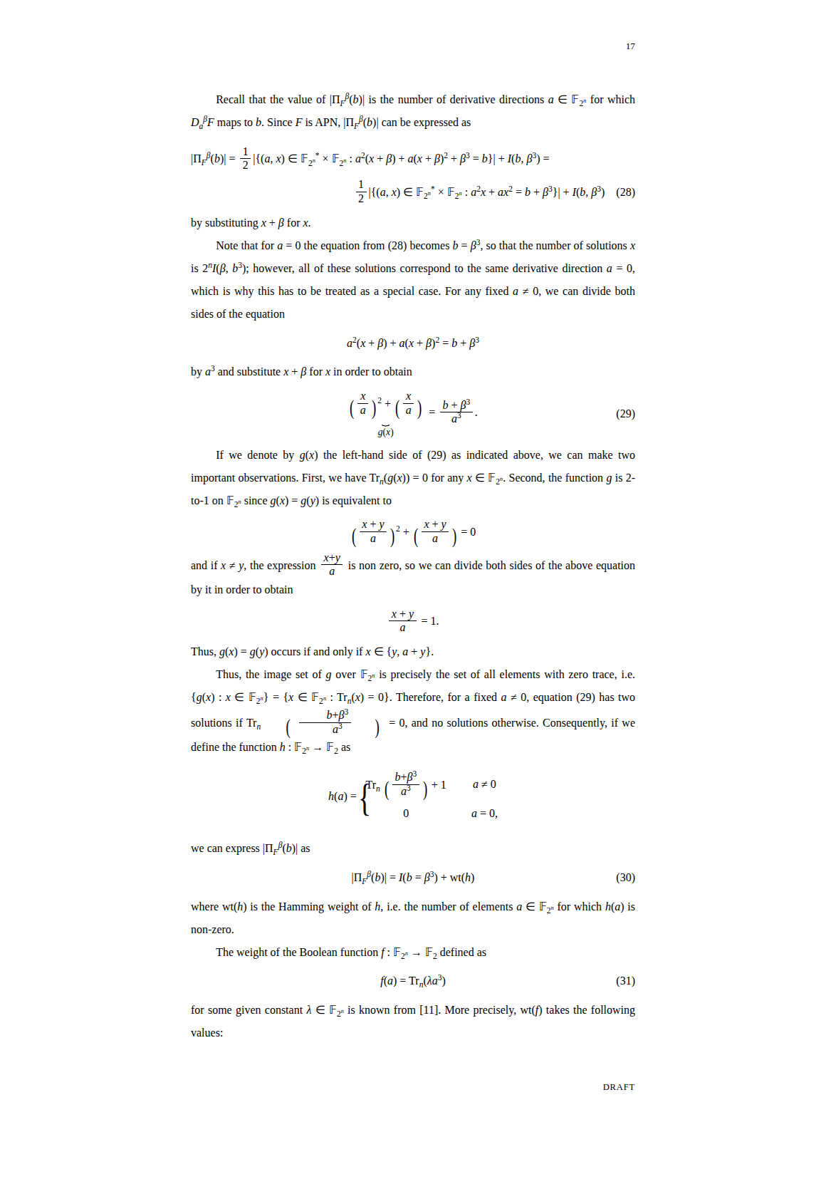17
Recall that the value of |ΠFβ(b)| is the number of derivative directions a ∈ 𝔽2n for which DaβF maps to b. Since F is APN, |ΠFβ(b)| can be expressed as
|ΠFβ(b)| = 12|{(a, x) ∈ 𝔽2n* × 𝔽2n : a2(x + β) + a(x + β)2 + β3 = b}| + I(b, β3) =
12|{(a, x) ∈ 𝔽2n* × 𝔽2n : a2x + ax2 = b + β3}| + I(b, β3) (28)
by substituting x + β for x.
Note that for a = 0 the equation from (28) becomes b = β3, so that the number of solutions x is 2nI(β, b3); however, all of these solutions correspond to the same derivative direction a = 0, which is why this has to be treated as a special case. For any fixed a ≠ 0, we can divide both sides of the equation
a2(x + β) + a(x + β)2 = b + β3
by a3 and substitute x + β for x in order to obtain
(xa)2 + (xa) ⏟ g(x) = b + β3 a3. (29)
If we denote by g(x) the left-hand side of (29) as indicated above, we can make two important observations. First, we have Trn(g(x)) = 0 for any x ∈ 𝔽2n. Second, the function g is 2-to-1 on 𝔽2n since g(x) = g(y) is equivalent to
(x + y a)2 + (x + y a) = 0
and if x ≠ y, the expression x+y a is non zero, so we can divide both sides of the above equation by it in order to obtain
x + y a = 1.
Thus, g(x) = g(y) occurs if and only if x ∈ {y, a + y}.
Thus, the image set of g over 𝔽2n is precisely the set of all elements with zero trace, i.e. {g(x) : x ∈ 𝔽2n} = {x ∈ 𝔽2n : Trn(x) = 0}. Therefore, for a fixed a ≠ 0, equation (29) has two solutions if Trn (b+β3 a3) = 0, and no solutions otherwise. Consequently, if we define the function h : 𝔽2n → 𝔽2 as
h(a) = {
| Tr n ( b + β 3 a 3 ) + 1 | a ≠ 0 |
| 0 | a = 0, |
we can express |ΠFβ(b)| as
|ΠFβ(b)| = I(b = β3) + wt(h) (30)
where wt(h) is the Hamming weight of h, i.e. the number of elements a ∈ 𝔽2n for which h(a) is non-zero.
The weight of the Boolean function f : 𝔽2n → 𝔽2 defined as
f(a) = Trn(λa3) (31)
for some given constant λ ∈ 𝔽2n is known from [11]. More precisely, wt(f) takes the following values:
DRAFT